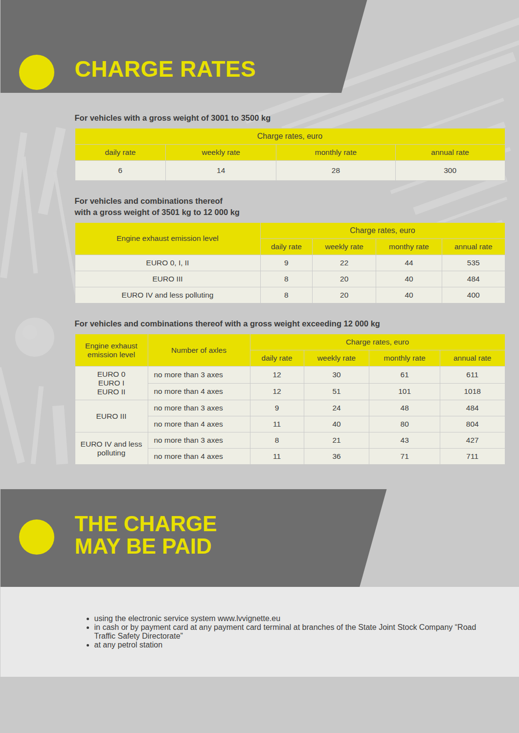CHARGE RATES
For vehicles with a gross weight of 3001 to 3500 kg
| Charge rates, euro |
| --- |
| daily rate | weekly rate | monthly rate | annual rate |
| 6 | 14 | 28 | 300 |
For vehicles and combinations thereof
with a gross weight of 3501 kg to 12 000 kg
| Engine exhaust emission level | Charge rates, euro |
| --- | --- |
| daily rate | weekly rate | monthy rate | annual rate |
| EURO 0, I, II | 9 | 22 | 44 | 535 |
| EURO III | 8 | 20 | 40 | 484 |
| EURO IV and less polluting | 8 | 20 | 40 | 400 |
For vehicles and combinations thereof with a gross weight exceeding 12 000 kg
| Engine exhaust emission level | Number of axles | Charge rates, euro |
| --- | --- | --- |
| daily rate | weekly rate | monthly rate | annual rate |
| EURO 0 EURO I EURO II | no more than 3 axes | 12 | 30 | 61 | 611 |
| no more than 4 axes | 12 | 51 | 101 | 1018 |
| EURO III | no more than 3 axes | 9 | 24 | 48 | 484 |
| no more than 4 axes | 11 | 40 | 80 | 804 |
| EURO IV and less polluting | no more than 3 axes | 8 | 21 | 43 | 427 |
| no more than 4 axes | 11 | 36 | 71 | 711 |
THE CHARGE
MAY BE PAID
using the electronic service system www.lvvignette.eu
in cash or by payment card at any payment card terminal at branches of the State Joint Stock Company “Road Traffic Safety Directorate”
at any petrol station